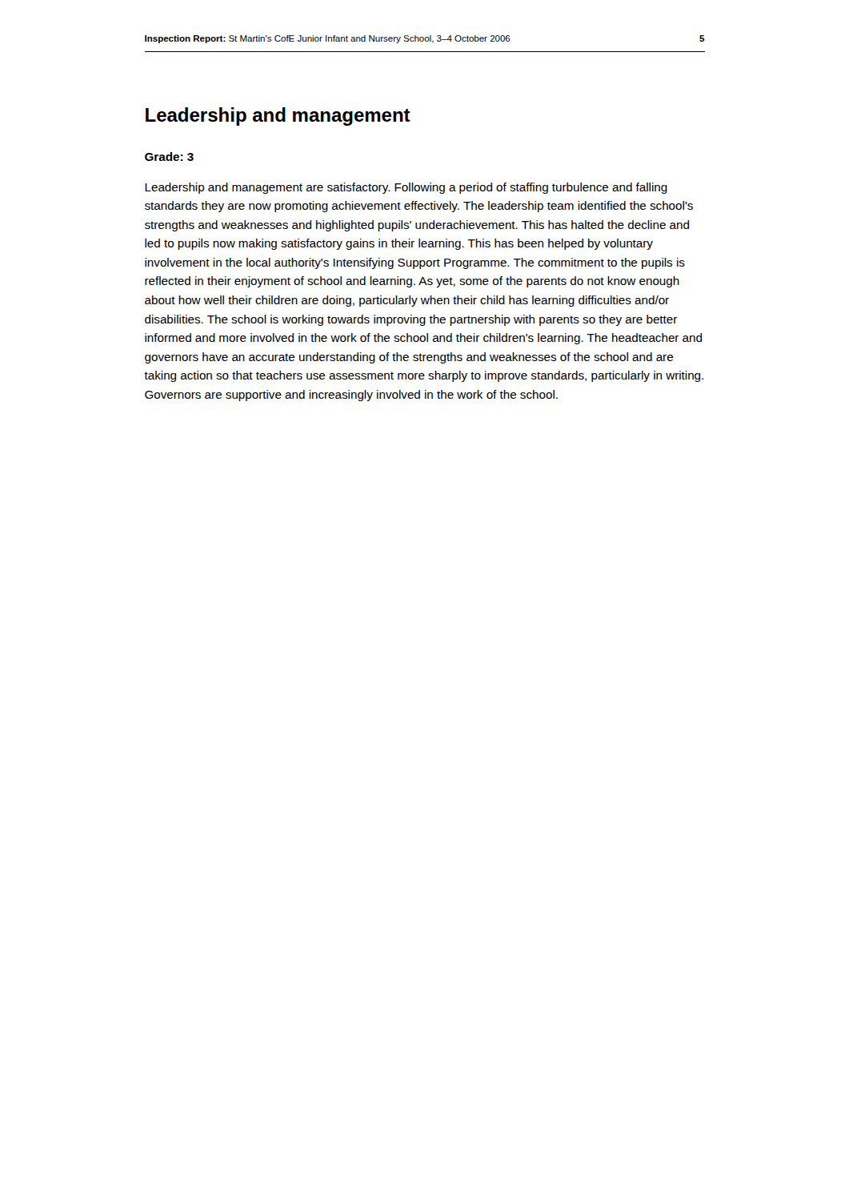Inspection Report: St Martin's CofE Junior Infant and Nursery School, 3–4 October 2006
5
Leadership and management
Grade: 3
Leadership and management are satisfactory. Following a period of staffing turbulence and falling standards they are now promoting achievement effectively. The leadership team identified the school's strengths and weaknesses and highlighted pupils' underachievement. This has halted the decline and led to pupils now making satisfactory gains in their learning. This has been helped by voluntary involvement in the local authority's Intensifying Support Programme. The commitment to the pupils is reflected in their enjoyment of school and learning. As yet, some of the parents do not know enough about how well their children are doing, particularly when their child has learning difficulties and/or disabilities. The school is working towards improving the partnership with parents so they are better informed and more involved in the work of the school and their children's learning. The headteacher and governors have an accurate understanding of the strengths and weaknesses of the school and are taking action so that teachers use assessment more sharply to improve standards, particularly in writing. Governors are supportive and increasingly involved in the work of the school.